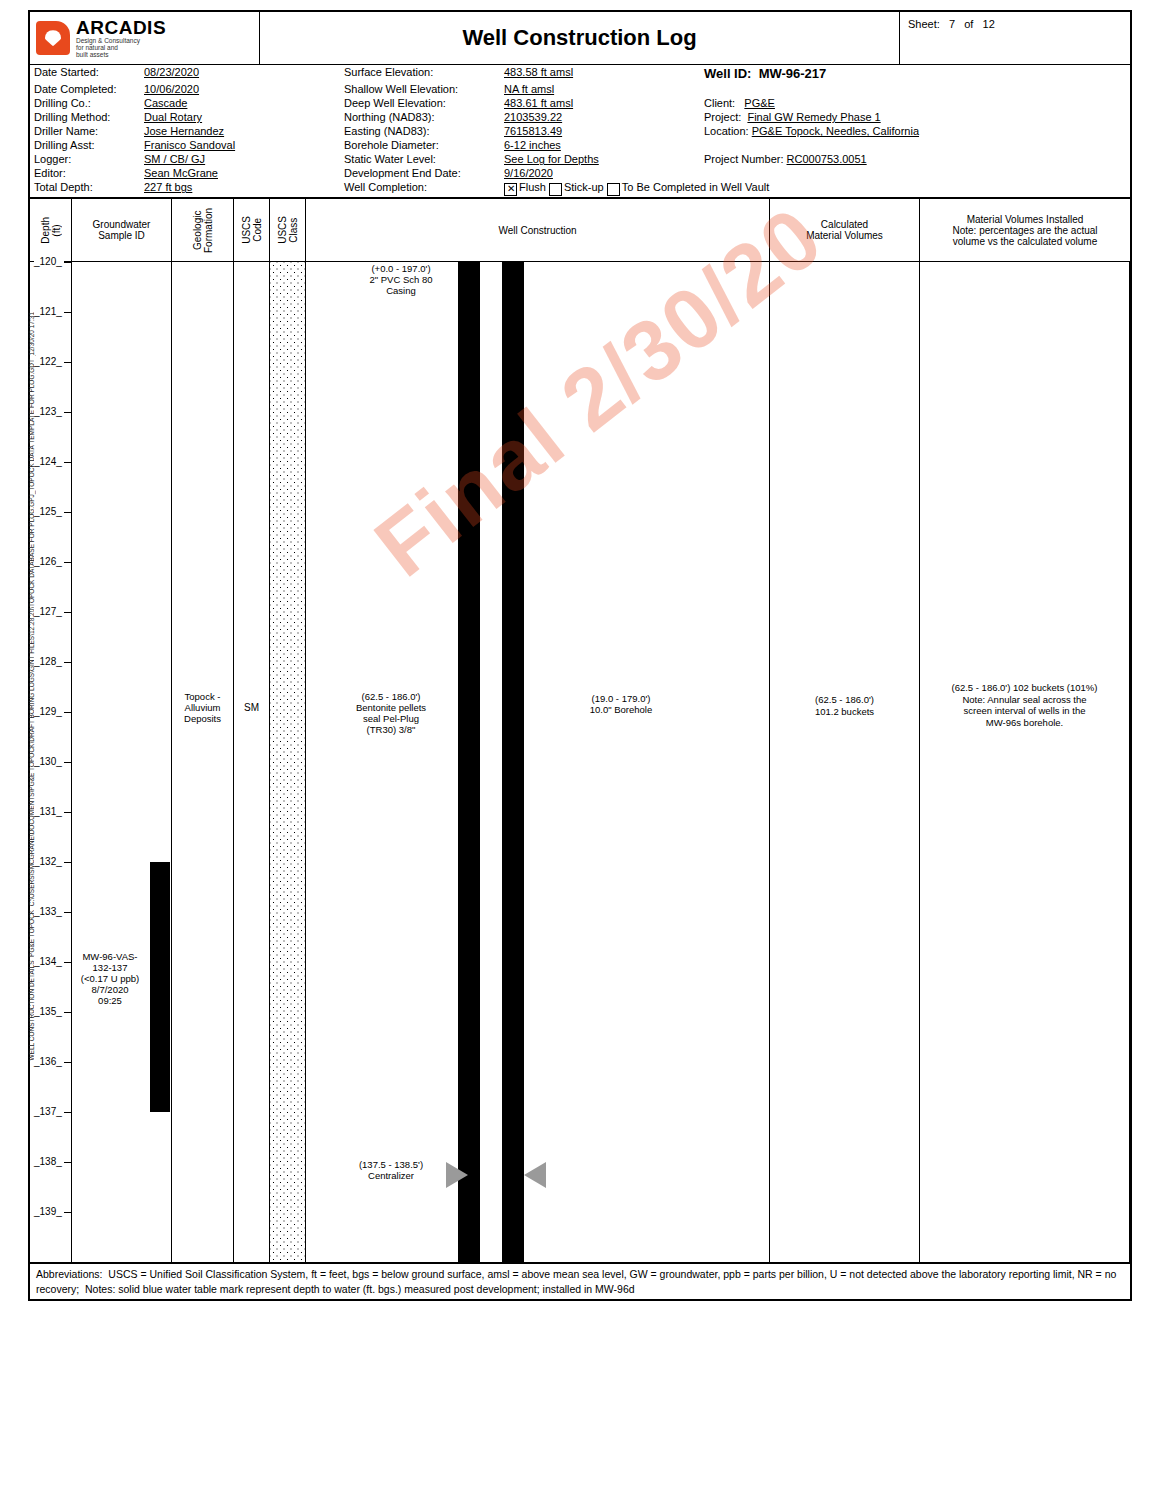WELL CONSTRUCTION DETAILS_PG&E TOPOCK_C:\USERS\SMCGRANE\DOCUMENTS\PG&E TOPOCK\DRAFT BORING LOGS\GINT FILES\12.28.20\TOPOCK DATABASE FOR PLOG.GPJ_TOPOCK DATA TEMPLATE FOR PLOG.GDT_12/30/20 17:31
ARCADIS
Design & Consultancy
for natural and
built assets
Well Construction Log
Sheet: 7 of 12
Date Started:
08/23/2020
Surface Elevation:
483.58 ft amsl
Well ID: MW-96-217
Date Completed:
10/06/2020
Shallow Well Elevation:
NA ft amsl
Drilling Co.:
Cascade
Deep Well Elevation:
483.61 ft amsl
Client: PG&E
Drilling Method:
Dual Rotary
Northing (NAD83):
2103539.22
Project: Final GW Remedy Phase 1
Driller Name:
Jose Hernandez
Easting (NAD83):
7615813.49
Location: PG&E Topock, Needles, California
Drilling Asst:
Franisco Sandoval
Borehole Diameter:
6-12 inches
Logger:
SM / CB/ GJ
Static Water Level:
See Log for Depths
Project Number: RC000753.0051
Editor:
Sean McGrane
Development End Date:
9/16/2020
Total Depth:
227 ft bgs
Well Completion:
✕Flush Stick-up To Be Completed in Well Vault
Depth
(ft)
Groundwater
Sample ID
Geologic
Formation
USCS
Code
USCS
Class
Well Construction
Calculated
Material Volumes
Material Volumes Installed
Note: percentages are the actual
volume vs the calculated volume
_120_
_121_
_122_
_123_
_124_
_125_
_126_
_127_
_128_
_129_
_130_
_131_
_132_
_133_
_134_
_135_
_136_
_137_
_138_
_139_
MW-96-VAS-
132-137
(<0.17 U ppb)
8/7/2020
09:25
Topock -
Alluvium
Deposits
SM
(+0.0 - 197.0')
2" PVC Sch 80
Casing
(62.5 - 186.0')
Bentonite pellets
seal Pel-Plug
(TR30) 3/8"
(19.0 - 179.0')
10.0" Borehole
(137.5 - 138.5')
Centralizer
(62.5 - 186.0')
101.2 buckets
(62.5 - 186.0') 102 buckets (101%)
Note: Annular seal across the
screen interval of wells in the
MW-96s borehole.
Final 2/30/20
Abbreviations: USCS = Unified Soil Classification System, ft = feet, bgs = below ground surface, amsl = above mean sea level, GW = groundwater, ppb = parts per billion, U = not detected above the laboratory reporting limit, NR = no recovery; Notes: solid blue water table mark represent depth to water (ft. bgs.) measured post development; installed in MW-96d